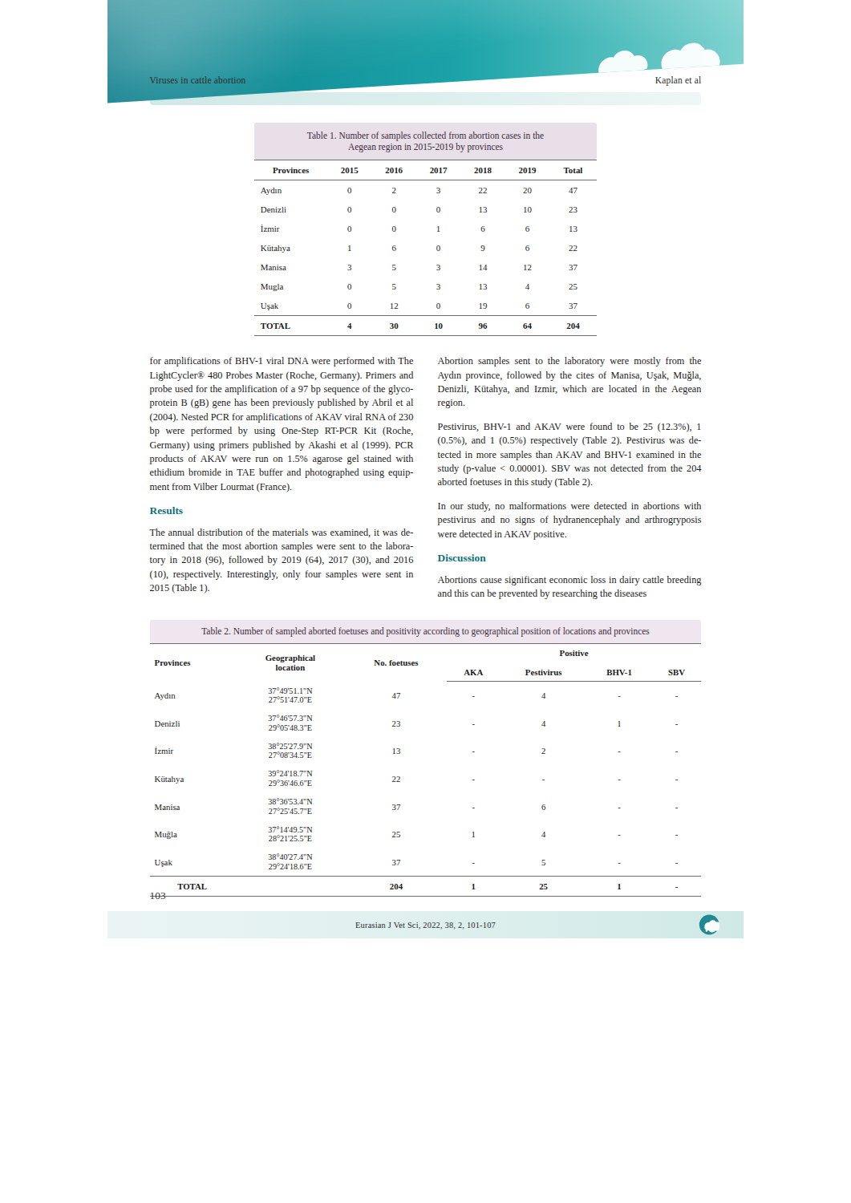Viruses in cattle abortion
Kaplan et al
Table 1. Number of samples collected from abortion cases in the
Aegean region in 2015-2019 by provinces
| Provinces | 2015 | 2016 | 2017 | 2018 | 2019 | Total |
| --- | --- | --- | --- | --- | --- | --- |
| Aydın | 0 | 2 | 3 | 22 | 20 | 47 |
| Denizli | 0 | 0 | 0 | 13 | 10 | 23 |
| İzmir | 0 | 0 | 1 | 6 | 6 | 13 |
| Kütahya | 1 | 6 | 0 | 9 | 6 | 22 |
| Manisa | 3 | 5 | 3 | 14 | 12 | 37 |
| Mugla | 0 | 5 | 3 | 13 | 4 | 25 |
| Uşak | 0 | 12 | 0 | 19 | 6 | 37 |
| TOTAL | 4 | 30 | 10 | 96 | 64 | 204 |
for amplifications of BHV-1 viral DNA were performed with The LightCycler® 480 Probes Master (Roche, Germany). Primers and probe used for the amplification of a 97 bp sequence of the glycoprotein B (gB) gene has been previously published by Abril et al (2004). Nested PCR for amplifications of AKAV viral RNA of 230 bp were performed by using One-Step RT-PCR Kit (Roche, Germany) using primers published by Akashi et al (1999). PCR products of AKAV were run on 1.5% agarose gel stained with ethidium bromide in TAE buffer and photographed using equipment from Vilber Lourmat (France).
Results
The annual distribution of the materials was examined, it was determined that the most abortion samples were sent to the laboratory in 2018 (96), followed by 2019 (64), 2017 (30), and 2016 (10), respectively. Interestingly, only four samples were sent in 2015 (Table 1).
Abortion samples sent to the laboratory were mostly from the Aydın province, followed by the cites of Manisa, Uşak, Muğla, Denizli, Kütahya, and Izmir, which are located in the Aegean region.
Pestivirus, BHV-1 and AKAV were found to be 25 (12.3%), 1 (0.5%), and 1 (0.5%) respectively (Table 2). Pestivirus was detected in more samples than AKAV and BHV-1 examined in the study (p-value < 0.00001). SBV was not detected from the 204 aborted foetuses in this study (Table 2).
In our study, no malformations were detected in abortions with pestivirus and no signs of hydranencephaly and arthrogryposis were detected in AKAV positive.
Discussion
Abortions cause significant economic loss in dairy cattle breeding and this can be prevented by researching the diseases
Table 2. Number of sampled aborted foetuses and positivity according to geographical position of locations and provinces
| Provinces | Geographical location | No. foetuses | Positive |
| --- | --- | --- | --- |
| AKA | Pestivirus | BHV-1 | SBV |
| Aydın | 37°49'51.1"N 27°51'47.0"E | 47 | - | 4 | - | - |
| Denizli | 37°46'57.3"N 29°05'48.3"E | 23 | - | 4 | 1 | - |
| İzmir | 38°25'27.9"N 27°08'34.5"E | 13 | - | 2 | - | - |
| Kütahya | 39°24'18.7"N 29°36'46.6"E | 22 | - | - | - | - |
| Manisa | 38°36'53.4"N 27°25'45.7"E | 37 | - | 6 | - | - |
| Muğla | 37°14'49.5"N 28°21'25.5"E | 25 | 1 | 4 | - | - |
| Uşak | 38°40'27.4"N 29°24'18.6"E | 37 | - | 5 | - | - |
| TOTAL | | 204 | 1 | 25 | 1 | - |
103
Eurasian J Vet Sci, 2022, 38, 2, 101-107